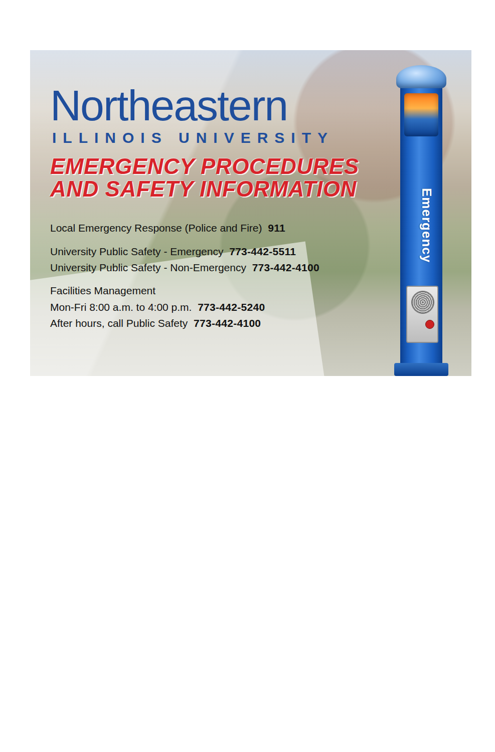Northeastern
ILLINOIS UNIVERSITY
Emergency Procedures
and Safety Information
Local Emergency Response (Police and Fire) 911
University Public Safety - Emergency 773-442-5511
University Public Safety - Non-Emergency 773-442-4100
Facilities Management
Mon-Fri 8:00 a.m. to 4:00 p.m. 773-442-5240
After hours, call Public Safety 773-442-4100
Emergency